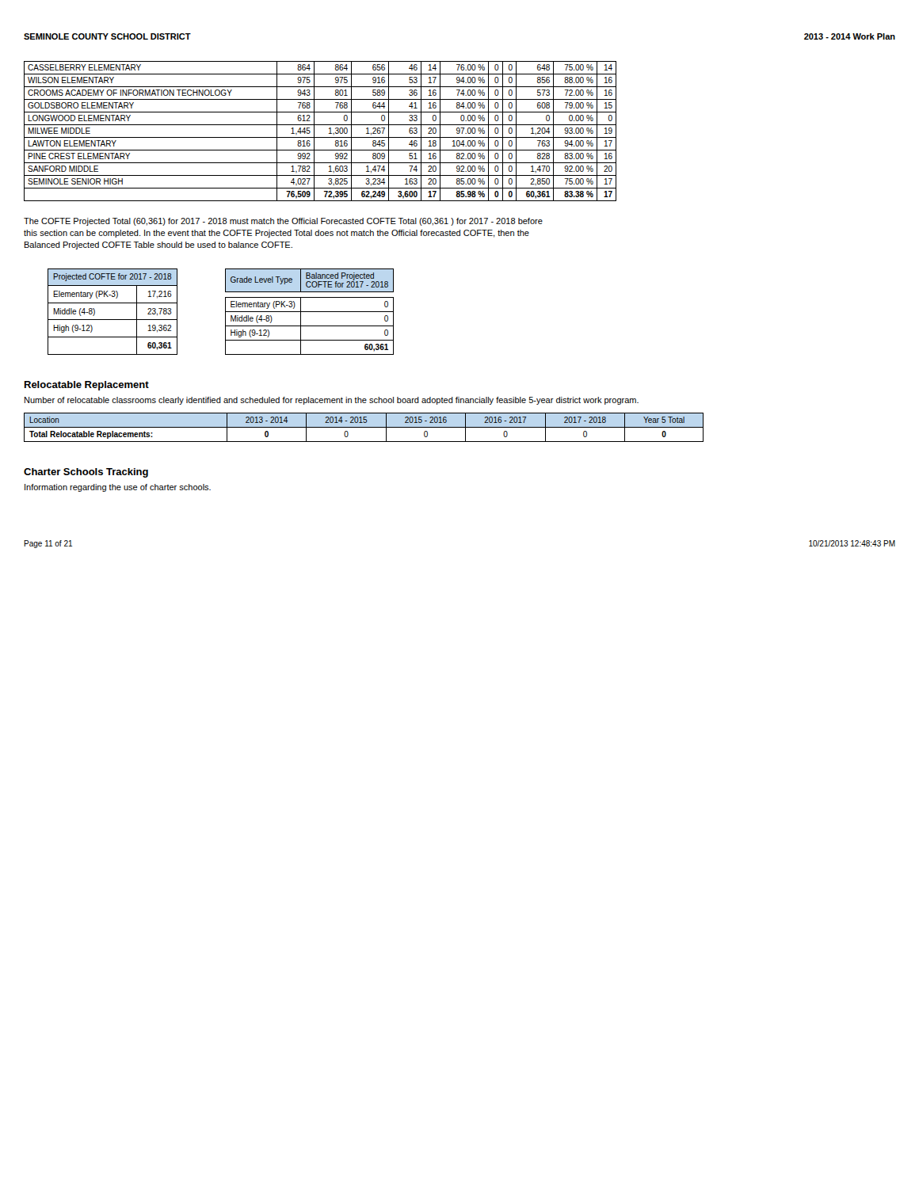SEMINOLE COUNTY SCHOOL DISTRICT 2013 - 2014 Work Plan
| CASSELBERRY ELEMENTARY | 864 | 864 | 656 | 46 | 14 | 76.00 % | 0 | 0 | 648 | 75.00 % | 14 |
| WILSON ELEMENTARY | 975 | 975 | 916 | 53 | 17 | 94.00 % | 0 | 0 | 856 | 88.00 % | 16 |
| CROOMS ACADEMY OF INFORMATION TECHNOLOGY | 943 | 801 | 589 | 36 | 16 | 74.00 % | 0 | 0 | 573 | 72.00 % | 16 |
| GOLDSBORO ELEMENTARY | 768 | 768 | 644 | 41 | 16 | 84.00 % | 0 | 0 | 608 | 79.00 % | 15 |
| LONGWOOD ELEMENTARY | 612 | 0 | 0 | 33 | 0 | 0.00 % | 0 | 0 | 0 | 0.00 % | 0 |
| MILWEE MIDDLE | 1,445 | 1,300 | 1,267 | 63 | 20 | 97.00 % | 0 | 0 | 1,204 | 93.00 % | 19 |
| LAWTON ELEMENTARY | 816 | 816 | 845 | 46 | 18 | 104.00 % | 0 | 0 | 763 | 94.00 % | 17 |
| PINE CREST ELEMENTARY | 992 | 992 | 809 | 51 | 16 | 82.00 % | 0 | 0 | 828 | 83.00 % | 16 |
| SANFORD MIDDLE | 1,782 | 1,603 | 1,474 | 74 | 20 | 92.00 % | 0 | 0 | 1,470 | 92.00 % | 20 |
| SEMINOLE SENIOR HIGH | 4,027 | 3,825 | 3,234 | 163 | 20 | 85.00 % | 0 | 0 | 2,850 | 75.00 % | 17 |
| | 76,509 | 72,395 | 62,249 | 3,600 | 17 | 85.98 % | 0 | 0 | 60,361 | 83.38 % | 17 |
The COFTE Projected Total (60,361) for 2017 - 2018 must match the Official Forecasted COFTE Total (60,361 ) for 2017 - 2018 before this section can be completed. In the event that the COFTE Projected Total does not match the Official forecasted COFTE, then the Balanced Projected COFTE Table should be used to balance COFTE.
| Projected COFTE for 2017 - 2018 |
| --- |
| Elementary (PK-3) | 17,216 |
| Middle (4-8) | 23,783 |
| High (9-12) | 19,362 |
| | 60,361 |
| Grade Level Type | Balanced Projected COFTE for 2017 - 2018 |
| --- | --- |
| Elementary (PK-3) | 0 |
| Middle (4-8) | 0 |
| High (9-12) | 0 |
| | 60,361 |
Relocatable Replacement
Number of relocatable classrooms clearly identified and scheduled for replacement in the school board adopted financially feasible 5-year district work program.
| Location | 2013 - 2014 | 2014 - 2015 | 2015 - 2016 | 2016 - 2017 | 2017 - 2018 | Year 5 Total |
| --- | --- | --- | --- | --- | --- | --- |
| Total Relocatable Replacements: | 0 | 0 | 0 | 0 | 0 | 0 |
Charter Schools Tracking
Information regarding the use of charter schools.
Page 11 of 21 10/21/2013 12:48:43 PM